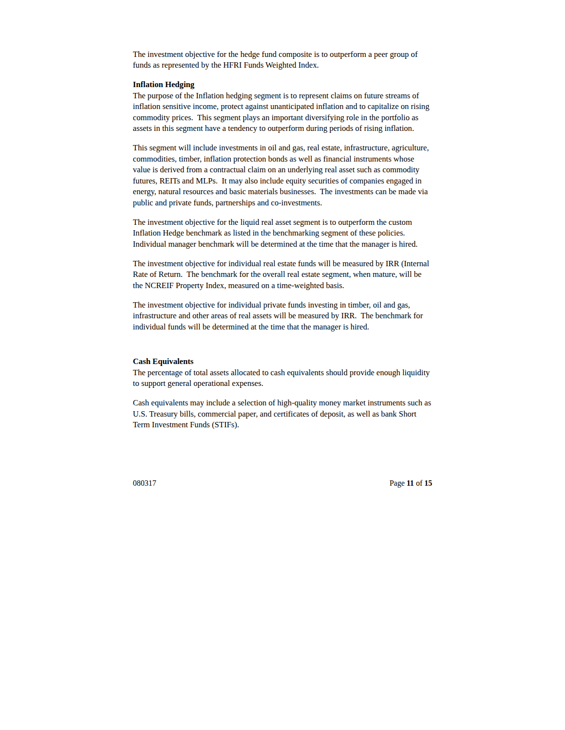The investment objective for the hedge fund composite is to outperform a peer group of funds as represented by the HFRI Funds Weighted Index.
Inflation Hedging
The purpose of the Inflation hedging segment is to represent claims on future streams of inflation sensitive income, protect against unanticipated inflation and to capitalize on rising commodity prices. This segment plays an important diversifying role in the portfolio as assets in this segment have a tendency to outperform during periods of rising inflation.
This segment will include investments in oil and gas, real estate, infrastructure, agriculture, commodities, timber, inflation protection bonds as well as financial instruments whose value is derived from a contractual claim on an underlying real asset such as commodity futures, REITs and MLPs. It may also include equity securities of companies engaged in energy, natural resources and basic materials businesses. The investments can be made via public and private funds, partnerships and co-investments.
The investment objective for the liquid real asset segment is to outperform the custom Inflation Hedge benchmark as listed in the benchmarking segment of these policies. Individual manager benchmark will be determined at the time that the manager is hired.
The investment objective for individual real estate funds will be measured by IRR (Internal Rate of Return. The benchmark for the overall real estate segment, when mature, will be the NCREIF Property Index, measured on a time-weighted basis.
The investment objective for individual private funds investing in timber, oil and gas, infrastructure and other areas of real assets will be measured by IRR. The benchmark for individual funds will be determined at the time that the manager is hired.
Cash Equivalents
The percentage of total assets allocated to cash equivalents should provide enough liquidity to support general operational expenses.
Cash equivalents may include a selection of high-quality money market instruments such as U.S. Treasury bills, commercial paper, and certificates of deposit, as well as bank Short Term Investment Funds (STIFs).
080317 Page 11 of 15